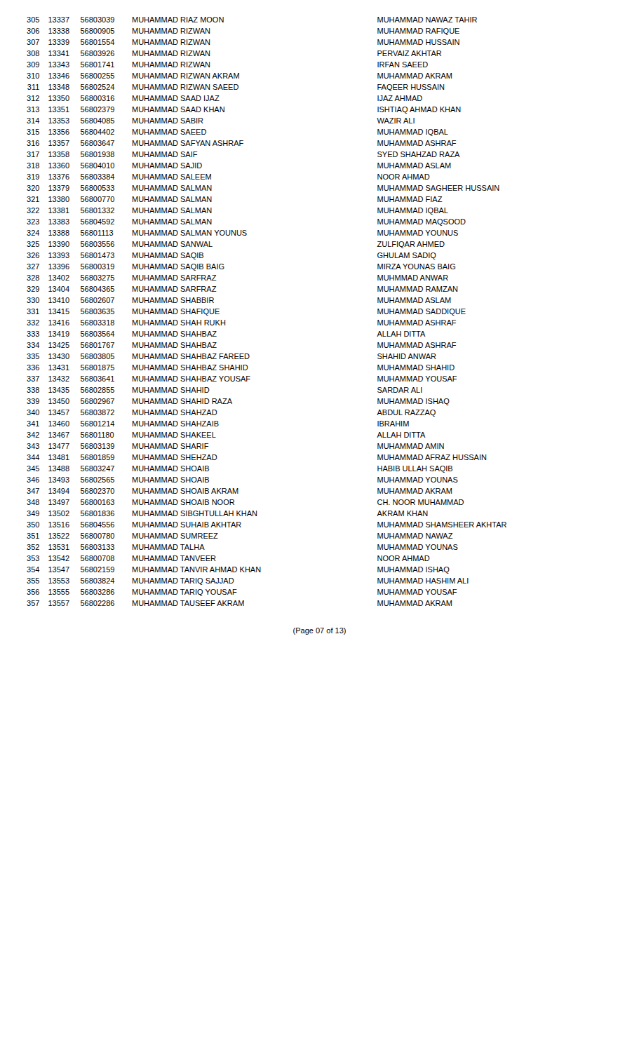| 305 | 13337 | 56803039 | MUHAMMAD RIAZ MOON | MUHAMMAD NAWAZ TAHIR |
| 306 | 13338 | 56800905 | MUHAMMAD RIZWAN | MUHAMMAD RAFIQUE |
| 307 | 13339 | 56801554 | MUHAMMAD RIZWAN | MUHAMMAD HUSSAIN |
| 308 | 13341 | 56803926 | MUHAMMAD RIZWAN | PERVAIZ AKHTAR |
| 309 | 13343 | 56801741 | MUHAMMAD RIZWAN | IRFAN SAEED |
| 310 | 13346 | 56800255 | MUHAMMAD RIZWAN AKRAM | MUHAMMAD AKRAM |
| 311 | 13348 | 56802524 | MUHAMMAD RIZWAN SAEED | FAQEER HUSSAIN |
| 312 | 13350 | 56800316 | MUHAMMAD SAAD IJAZ | IJAZ AHMAD |
| 313 | 13351 | 56802379 | MUHAMMAD SAAD KHAN | ISHTIAQ AHMAD KHAN |
| 314 | 13353 | 56804085 | MUHAMMAD SABIR | WAZIR ALI |
| 315 | 13356 | 56804402 | MUHAMMAD SAEED | MUHAMMAD IQBAL |
| 316 | 13357 | 56803647 | MUHAMMAD SAFYAN ASHRAF | MUHAMMAD ASHRAF |
| 317 | 13358 | 56801938 | MUHAMMAD SAIF | SYED SHAHZAD RAZA |
| 318 | 13360 | 56804010 | MUHAMMAD SAJID | MUHAMMAD ASLAM |
| 319 | 13376 | 56803384 | MUHAMMAD SALEEM | NOOR AHMAD |
| 320 | 13379 | 56800533 | MUHAMMAD SALMAN | MUHAMMAD SAGHEER HUSSAIN |
| 321 | 13380 | 56800770 | MUHAMMAD SALMAN | MUHAMMAD FIAZ |
| 322 | 13381 | 56801332 | MUHAMMAD SALMAN | MUHAMMAD IQBAL |
| 323 | 13383 | 56804592 | MUHAMMAD SALMAN | MUHAMMAD MAQSOOD |
| 324 | 13388 | 56801113 | MUHAMMAD SALMAN YOUNUS | MUHAMMAD YOUNUS |
| 325 | 13390 | 56803556 | MUHAMMAD SANWAL | ZULFIQAR AHMED |
| 326 | 13393 | 56801473 | MUHAMMAD SAQIB | GHULAM SADIQ |
| 327 | 13396 | 56800319 | MUHAMMAD SAQIB BAIG | MIRZA YOUNAS BAIG |
| 328 | 13402 | 56803275 | MUHAMMAD SARFRAZ | MUHMMAD ANWAR |
| 329 | 13404 | 56804365 | MUHAMMAD SARFRAZ | MUHAMMAD RAMZAN |
| 330 | 13410 | 56802607 | MUHAMMAD SHABBIR | MUHAMMAD ASLAM |
| 331 | 13415 | 56803635 | MUHAMMAD SHAFIQUE | MUHAMMAD SADDIQUE |
| 332 | 13416 | 56803318 | MUHAMMAD SHAH RUKH | MUHAMMAD ASHRAF |
| 333 | 13419 | 56803564 | MUHAMMAD SHAHBAZ | ALLAH DITTA |
| 334 | 13425 | 56801767 | MUHAMMAD SHAHBAZ | MUHAMMAD ASHRAF |
| 335 | 13430 | 56803805 | MUHAMMAD SHAHBAZ FAREED | SHAHID ANWAR |
| 336 | 13431 | 56801875 | MUHAMMAD SHAHBAZ SHAHID | MUHAMMAD SHAHID |
| 337 | 13432 | 56803641 | MUHAMMAD SHAHBAZ YOUSAF | MUHAMMAD YOUSAF |
| 338 | 13435 | 56802855 | MUHAMMAD SHAHID | SARDAR ALI |
| 339 | 13450 | 56802967 | MUHAMMAD SHAHID RAZA | MUHAMMAD ISHAQ |
| 340 | 13457 | 56803872 | MUHAMMAD SHAHZAD | ABDUL RAZZAQ |
| 341 | 13460 | 56801214 | MUHAMMAD SHAHZAIB | IBRAHIM |
| 342 | 13467 | 56801180 | MUHAMMAD SHAKEEL | ALLAH DITTA |
| 343 | 13477 | 56803139 | MUHAMMAD SHARIF | MUHAMMAD AMIN |
| 344 | 13481 | 56801859 | MUHAMMAD SHEHZAD | MUHAMMAD AFRAZ HUSSAIN |
| 345 | 13488 | 56803247 | MUHAMMAD SHOAIB | HABIB ULLAH SAQIB |
| 346 | 13493 | 56802565 | MUHAMMAD SHOAIB | MUHAMMAD YOUNAS |
| 347 | 13494 | 56802370 | MUHAMMAD SHOAIB AKRAM | MUHAMMAD AKRAM |
| 348 | 13497 | 56800163 | MUHAMMAD SHOAIB NOOR | CH. NOOR MUHAMMAD |
| 349 | 13502 | 56801836 | MUHAMMAD SIBGHTULLAH KHAN | AKRAM KHAN |
| 350 | 13516 | 56804556 | MUHAMMAD SUHAIB AKHTAR | MUHAMMAD SHAMSHEER AKHTAR |
| 351 | 13522 | 56800780 | MUHAMMAD SUMREEZ | MUHAMMAD NAWAZ |
| 352 | 13531 | 56803133 | MUHAMMAD TALHA | MUHAMMAD YOUNAS |
| 353 | 13542 | 56800708 | MUHAMMAD TANVEER | NOOR AHMAD |
| 354 | 13547 | 56802159 | MUHAMMAD TANVIR AHMAD KHAN | MUHAMMAD ISHAQ |
| 355 | 13553 | 56803824 | MUHAMMAD TARIQ SAJJAD | MUHAMMAD HASHIM ALI |
| 356 | 13555 | 56803286 | MUHAMMAD TARIQ YOUSAF | MUHAMMAD YOUSAF |
| 357 | 13557 | 56802286 | MUHAMMAD TAUSEEF AKRAM | MUHAMMAD AKRAM |
(Page 07 of 13)